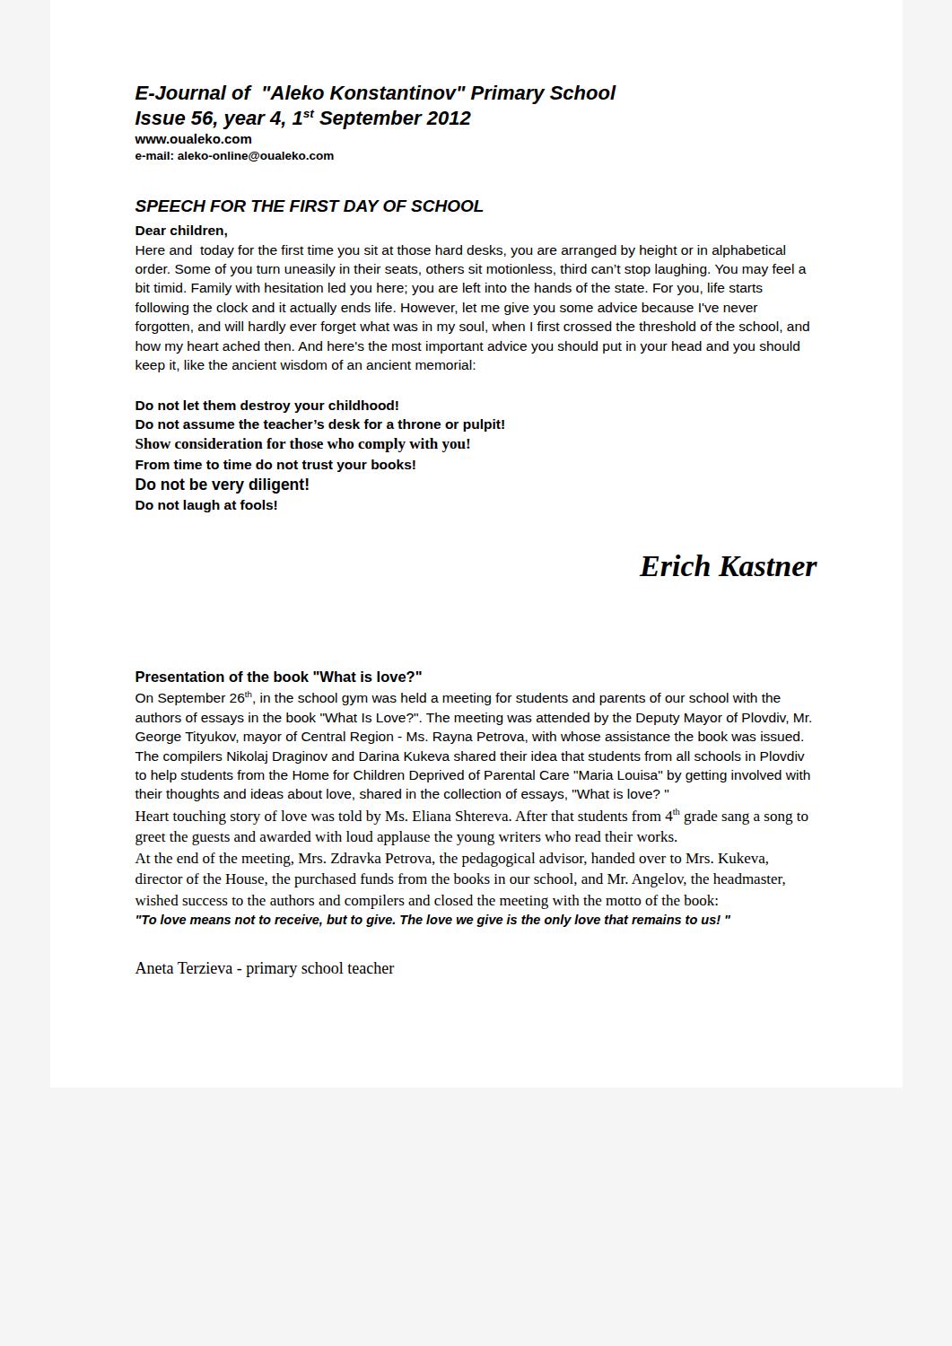E-Journal of "Aleko Konstantinov" Primary School
Issue 56, year 4, 1st September 2012
www.oualeko.com
e-mail: aleko-online@oualeko.com
SPEECH FOR THE FIRST DAY OF SCHOOL
Dear children,
Here and today for the first time you sit at those hard desks, you are arranged by height or in alphabetical order. Some of you turn uneasily in their seats, others sit motionless, third can’t stop laughing. You may feel a bit timid. Family with hesitation led you here; you are left into the hands of the state. For you, life starts following the clock and it actually ends life. However, let me give you some advice because I've never forgotten, and will hardly ever forget what was in my soul, when I first crossed the threshold of the school, and how my heart ached then. And here's the most important advice you should put in your head and you should keep it, like the ancient wisdom of an ancient memorial:
Do not let them destroy your childhood!
Do not assume the teacher’s desk for a throne or pulpit!
Show consideration for those who comply with you!
From time to time do not trust your books!
Do not be very diligent!
Do not laugh at fools!
Erich Kastner
Presentation of the book "What is love?"
On September 26th, in the school gym was held a meeting for students and parents of our school with the authors of essays in the book "What Is Love?". The meeting was attended by the Deputy Mayor of Plovdiv, Mr. George Tityukov, mayor of Central Region - Ms. Rayna Petrova, with whose assistance the book was issued. The compilers Nikolaj Draginov and Darina Kukeva shared their idea that students from all schools in Plovdiv to help students from the Home for Children Deprived of Parental Care "Maria Louisa" by getting involved with their thoughts and ideas about love, shared in the collection of essays, "What is love? "
Heart touching story of love was told by Ms. Eliana Shtereva. After that students from 4th grade sang a song to greet the guests and awarded with loud applause the young writers who read their works.
At the end of the meeting, Mrs. Zdravka Petrova, the pedagogical advisor, handed over to Mrs. Kukeva, director of the House, the purchased funds from the books in our school, and Mr. Angelov, the headmaster, wished success to the authors and compilers and closed the meeting with the motto of the book:
"To love means not to receive, but to give. The love we give is the only love that remains to us! "
Aneta Terzieva - primary school teacher